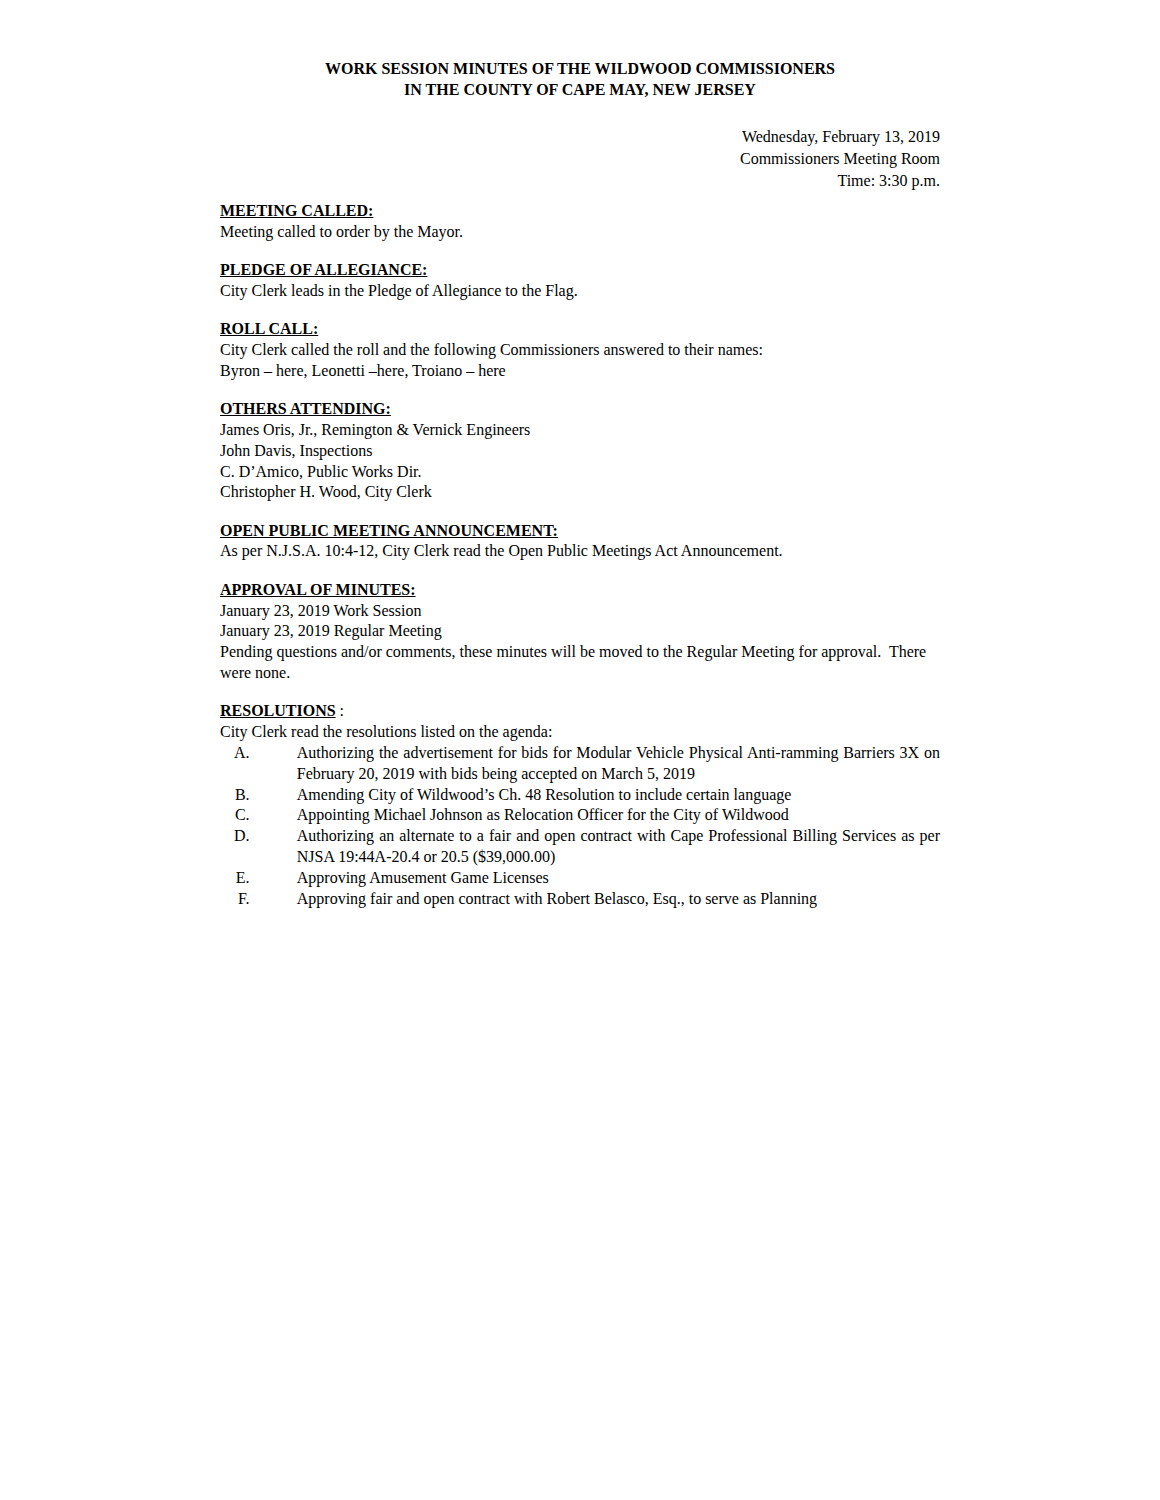WORK SESSION MINUTES OF THE WILDWOOD COMMISSIONERS
IN THE COUNTY OF CAPE MAY, NEW JERSEY
Wednesday, February 13, 2019
Commissioners Meeting Room
Time: 3:30 p.m.
MEETING CALLED:
Meeting called to order by the Mayor.
PLEDGE OF ALLEGIANCE:
City Clerk leads in the Pledge of Allegiance to the Flag.
ROLL CALL:
City Clerk called the roll and the following Commissioners answered to their names:
Byron – here, Leonetti –here, Troiano – here
OTHERS ATTENDING:
James Oris, Jr., Remington & Vernick Engineers
John Davis, Inspections
C. D’Amico, Public Works Dir.
Christopher H. Wood, City Clerk
OPEN PUBLIC MEETING ANNOUNCEMENT:
As per N.J.S.A. 10:4-12, City Clerk read the Open Public Meetings Act Announcement.
APPROVAL OF MINUTES:
January 23, 2019 Work Session
January 23, 2019 Regular Meeting
Pending questions and/or comments, these minutes will be moved to the Regular Meeting for approval. There were none.
RESOLUTIONS
:
City Clerk read the resolutions listed on the agenda:
Authorizing the advertisement for bids for Modular Vehicle Physical Anti-ramming Barriers 3X on February 20, 2019 with bids being accepted on March 5, 2019
Amending City of Wildwood’s Ch. 48 Resolution to include certain language
Appointing Michael Johnson as Relocation Officer for the City of Wildwood
Authorizing an alternate to a fair and open contract with Cape Professional Billing Services as per NJSA 19:44A-20.4 or 20.5 ($39,000.00)
Approving Amusement Game Licenses
Approving fair and open contract with Robert Belasco, Esq., to serve as Planning